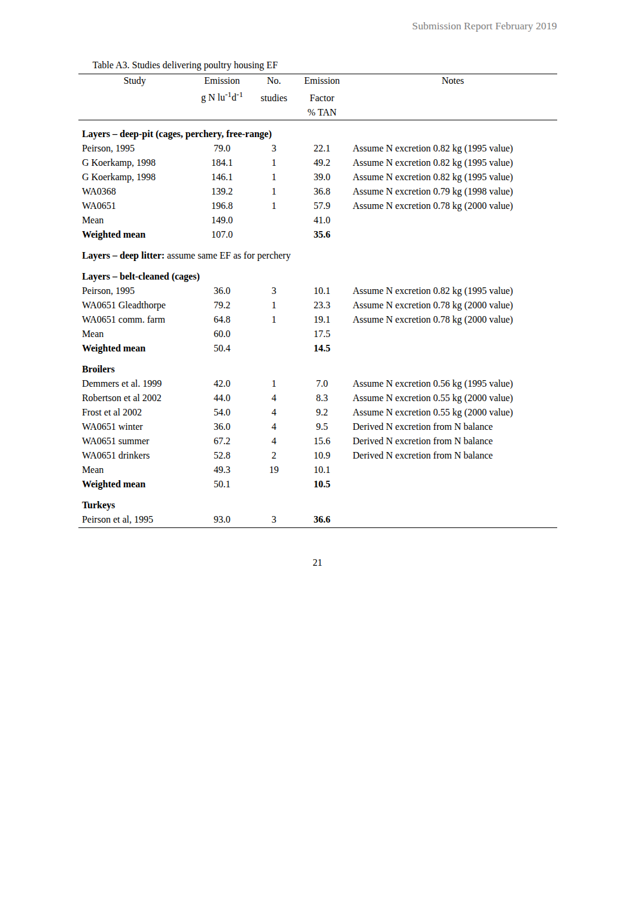Submission Report February 2019
Table A3. Studies delivering poultry housing EF
| Study | Emission | No. | Emission | Notes |
| --- | --- | --- | --- | --- |
| | g N lu -1 d -1 | studies | Factor | |
| | | | % TAN | |
| Layers – deep-pit (cages, perchery, free-range) |
| Peirson, 1995 | 79.0 | 3 | 22.1 | Assume N excretion 0.82 kg (1995 value) |
| G Koerkamp, 1998 | 184.1 | 1 | 49.2 | Assume N excretion 0.82 kg (1995 value) |
| G Koerkamp, 1998 | 146.1 | 1 | 39.0 | Assume N excretion 0.82 kg (1995 value) |
| WA0368 | 139.2 | 1 | 36.8 | Assume N excretion 0.79 kg (1998 value) |
| WA0651 | 196.8 | 1 | 57.9 | Assume N excretion 0.78 kg (2000 value) |
| Mean | 149.0 | | 41.0 | |
| Weighted mean | 107.0 | | 35.6 | |
| Layers – deep litter: assume same EF as for perchery |
| Layers – belt-cleaned (cages) |
| Peirson, 1995 | 36.0 | 3 | 10.1 | Assume N excretion 0.82 kg (1995 value) |
| WA0651 Gleadthorpe | 79.2 | 1 | 23.3 | Assume N excretion 0.78 kg (2000 value) |
| WA0651 comm. farm | 64.8 | 1 | 19.1 | Assume N excretion 0.78 kg (2000 value) |
| Mean | 60.0 | | 17.5 | |
| Weighted mean | 50.4 | | 14.5 | |
| Broilers |
| Demmers et al. 1999 | 42.0 | 1 | 7.0 | Assume N excretion 0.56 kg (1995 value) |
| Robertson et al 2002 | 44.0 | 4 | 8.3 | Assume N excretion 0.55 kg (2000 value) |
| Frost et al 2002 | 54.0 | 4 | 9.2 | Assume N excretion 0.55 kg (2000 value) |
| WA0651 winter | 36.0 | 4 | 9.5 | Derived N excretion from N balance |
| WA0651 summer | 67.2 | 4 | 15.6 | Derived N excretion from N balance |
| WA0651 drinkers | 52.8 | 2 | 10.9 | Derived N excretion from N balance |
| Mean | 49.3 | 19 | 10.1 | |
| Weighted mean | 50.1 | | 10.5 | |
| Turkeys |
| Peirson et al, 1995 | 93.0 | 3 | 36.6 | |
21